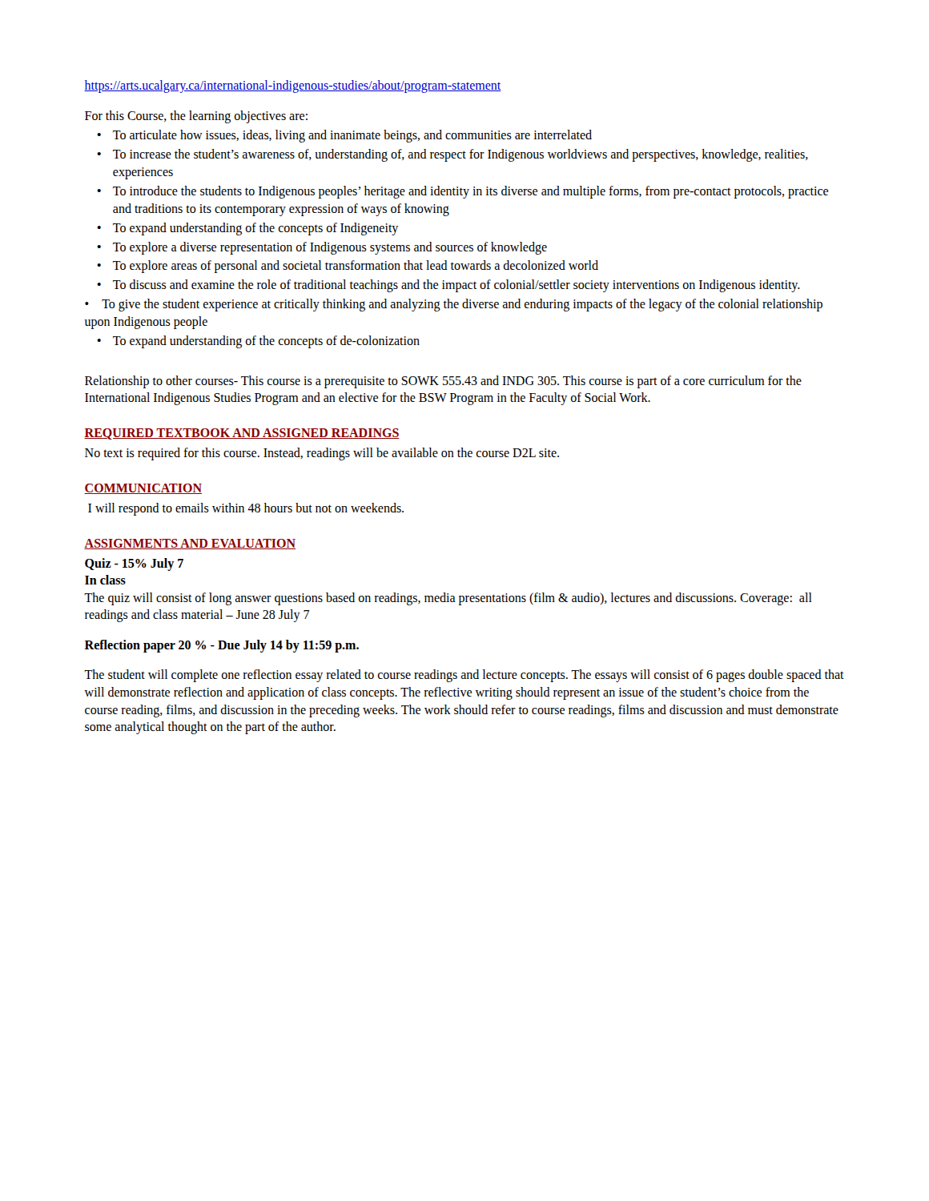https://arts.ucalgary.ca/international-indigenous-studies/about/program-statement
For this Course, the learning objectives are:
To articulate how issues, ideas, living and inanimate beings, and communities are interrelated
To increase the student’s awareness of, understanding of, and respect for Indigenous worldviews and perspectives, knowledge, realities, experiences
To introduce the students to Indigenous peoples’ heritage and identity in its diverse and multiple forms, from pre-contact protocols, practice and traditions to its contemporary expression of ways of knowing
To expand understanding of the concepts of Indigeneity
To explore a diverse representation of Indigenous systems and sources of knowledge
To explore areas of personal and societal transformation that lead towards a decolonized world
To discuss and examine the role of traditional teachings and the impact of colonial/settler society interventions on Indigenous identity.
• To give the student experience at critically thinking and analyzing the diverse and enduring impacts of the legacy of the colonial relationship upon Indigenous people
To expand understanding of the concepts of de-colonization
Relationship to other courses- This course is a prerequisite to SOWK 555.43 and INDG 305. This course is part of a core curriculum for the International Indigenous Studies Program and an elective for the BSW Program in the Faculty of Social Work.
REQUIRED TEXTBOOK AND ASSIGNED READINGS
No text is required for this course. Instead, readings will be available on the course D2L site.
COMMUNICATION
I will respond to emails within 48 hours but not on weekends.
ASSIGNMENTS AND EVALUATION
Quiz - 15% July 7
In class
The quiz will consist of long answer questions based on readings, media presentations (film & audio), lectures and discussions. Coverage: all readings and class material – June 28 July 7
Reflection paper 20 % - Due July 14 by 11:59 p.m.
The student will complete one reflection essay related to course readings and lecture concepts. The essays will consist of 6 pages double spaced that will demonstrate reflection and application of class concepts. The reflective writing should represent an issue of the student’s choice from the course reading, films, and discussion in the preceding weeks. The work should refer to course readings, films and discussion and must demonstrate some analytical thought on the part of the author.